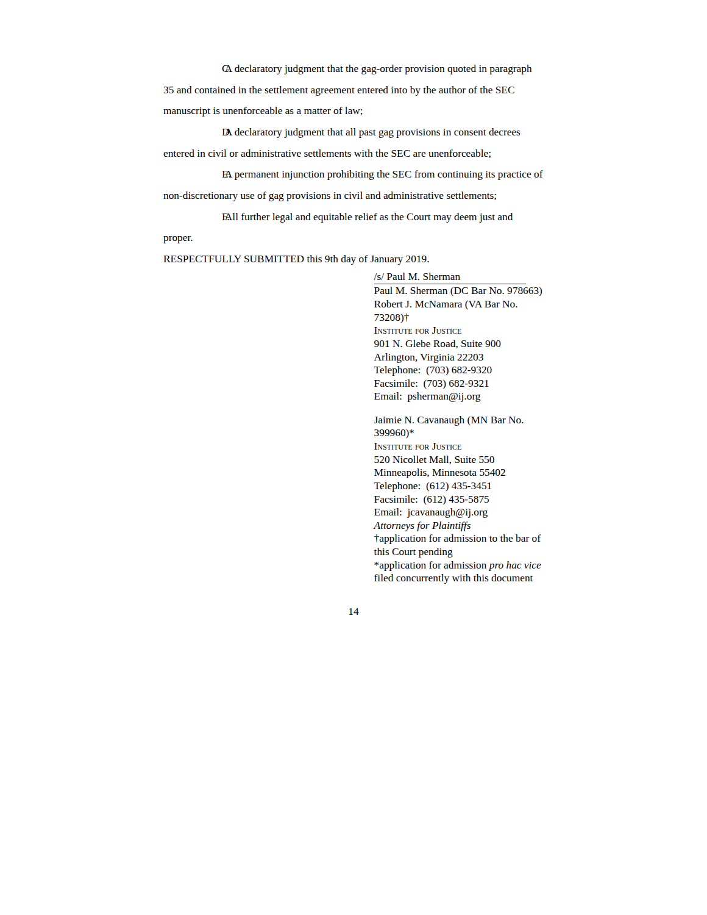C. A declaratory judgment that the gag-order provision quoted in paragraph 35 and contained in the settlement agreement entered into by the author of the SEC manuscript is unenforceable as a matter of law;
D. A declaratory judgment that all past gag provisions in consent decrees entered in civil or administrative settlements with the SEC are unenforceable;
E. A permanent injunction prohibiting the SEC from continuing its practice of non-discretionary use of gag provisions in civil and administrative settlements;
F. All further legal and equitable relief as the Court may deem just and proper.
RESPECTFULLY SUBMITTED this 9th day of January 2019.
/s/ Paul M. Sherman
Paul M. Sherman (DC Bar No. 978663)
Robert J. McNamara (VA Bar No. 73208)†
Institute for Justice
901 N. Glebe Road, Suite 900
Arlington, Virginia 22203
Telephone: (703) 682-9320
Facsimile: (703) 682-9321
Email: psherman@ij.org
Jaimie N. Cavanaugh (MN Bar No. 399960)*
Institute for Justice
520 Nicollet Mall, Suite 550
Minneapolis, Minnesota 55402
Telephone: (612) 435-3451
Facsimile: (612) 435-5875
Email: jcavanaugh@ij.org
Attorneys for Plaintiffs
†application for admission to the bar of this Court pending
*application for admission pro hac vice filed concurrently with this document
14